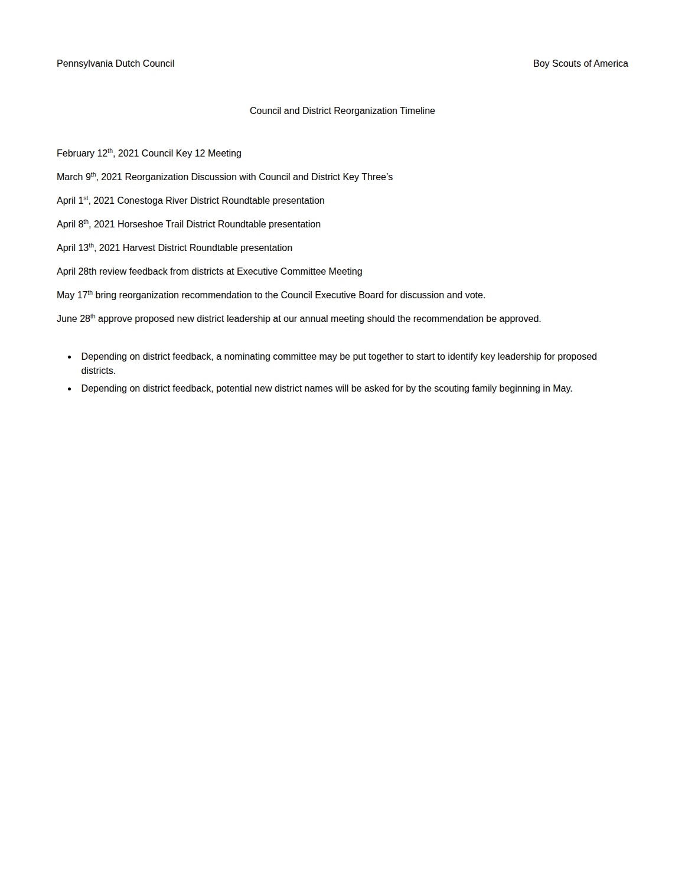Pennsylvania Dutch Council Boy Scouts of America
Council and District Reorganization Timeline
February 12th, 2021 Council Key 12 Meeting
March 9th, 2021 Reorganization Discussion with Council and District Key Three’s
April 1st, 2021 Conestoga River District Roundtable presentation
April 8th, 2021 Horseshoe Trail District Roundtable presentation
April 13th, 2021 Harvest District Roundtable presentation
April 28th review feedback from districts at Executive Committee Meeting
May 17th bring reorganization recommendation to the Council Executive Board for discussion and vote.
June 28th approve proposed new district leadership at our annual meeting should the recommendation be approved.
Depending on district feedback, a nominating committee may be put together to start to identify key leadership for proposed districts.
Depending on district feedback, potential new district names will be asked for by the scouting family beginning in May.